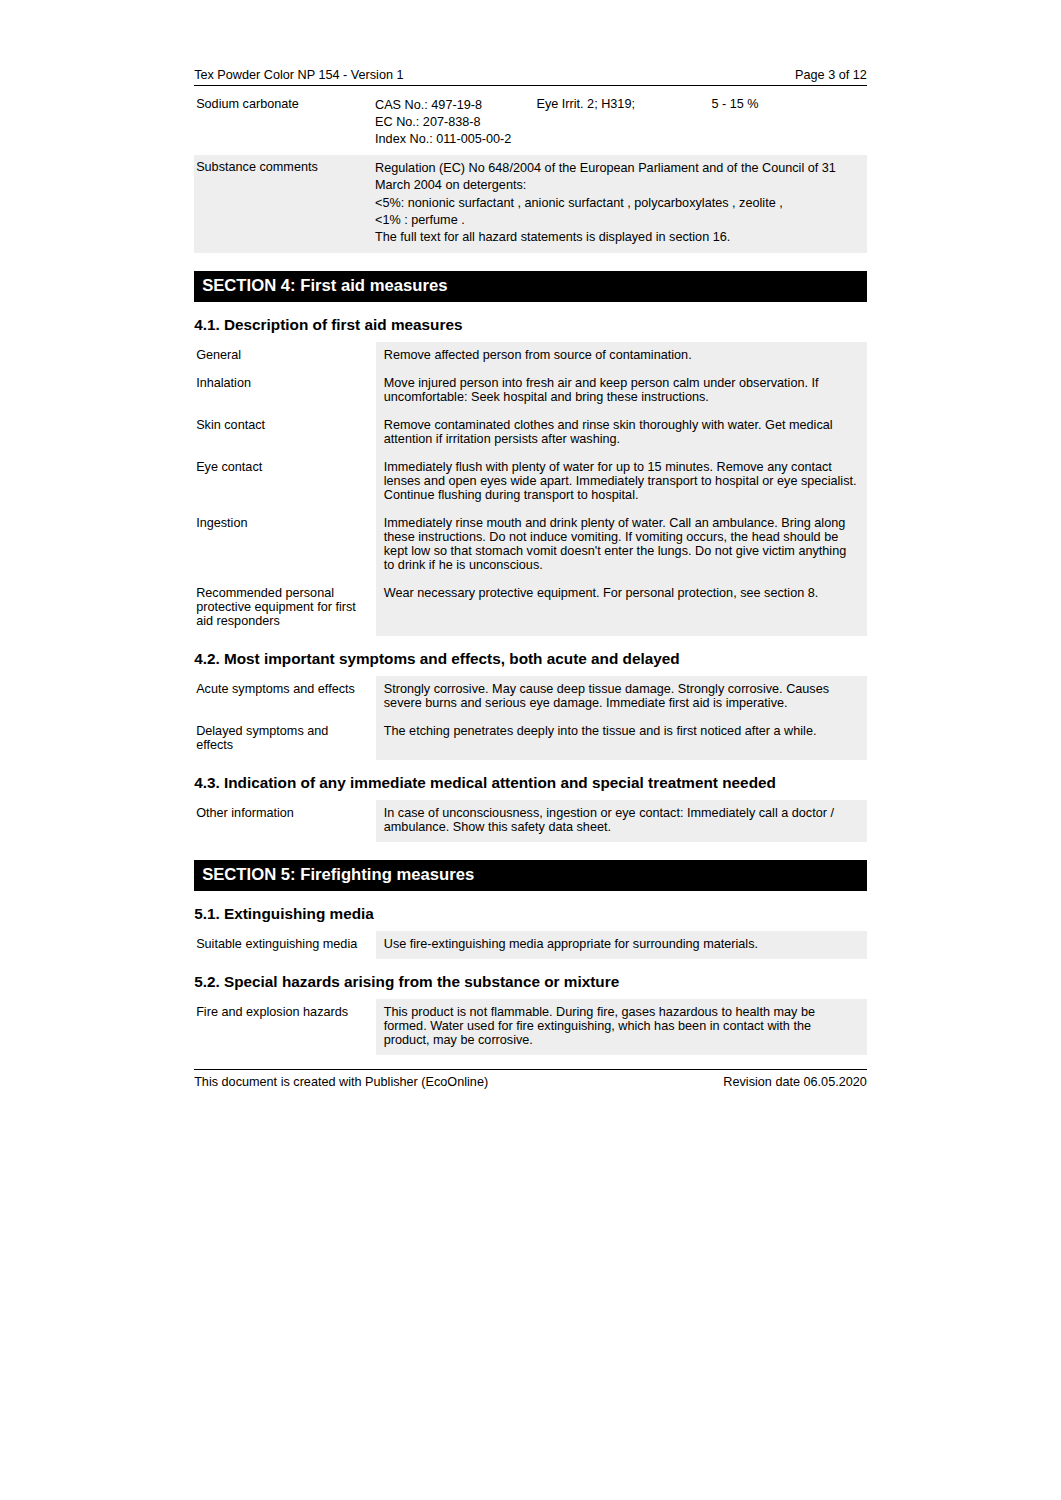Tex Powder Color NP 154 - Version 1
Page 3 of 12
| Sodium carbonate | CAS No.: 497-19-8 EC No.: 207-838-8 Index No.: 011-005-00-2 | Eye Irrit. 2; H319; | 5 - 15 % |
| Substance comments | Regulation (EC) No 648/2004 of the European Parliament and of the Council of 31 March 2004 on detergents: <5%: nonionic surfactant , anionic surfactant , polycarboxylates , zeolite , <1% : perfume . The full text for all hazard statements is displayed in section 16. |
SECTION 4: First aid measures
4.1. Description of first aid measures
| General | Remove affected person from source of contamination. |
| Inhalation | Move injured person into fresh air and keep person calm under observation. If uncomfortable: Seek hospital and bring these instructions. |
| Skin contact | Remove contaminated clothes and rinse skin thoroughly with water. Get medical attention if irritation persists after washing. |
| Eye contact | Immediately flush with plenty of water for up to 15 minutes. Remove any contact lenses and open eyes wide apart. Immediately transport to hospital or eye specialist. Continue flushing during transport to hospital. |
| Ingestion | Immediately rinse mouth and drink plenty of water. Call an ambulance. Bring along these instructions. Do not induce vomiting. If vomiting occurs, the head should be kept low so that stomach vomit doesn't enter the lungs. Do not give victim anything to drink if he is unconscious. |
| Recommended personal protective equipment for first aid responders | Wear necessary protective equipment. For personal protection, see section 8. |
4.2. Most important symptoms and effects, both acute and delayed
| Acute symptoms and effects | Strongly corrosive. May cause deep tissue damage. Strongly corrosive. Causes severe burns and serious eye damage. Immediate first aid is imperative. |
| Delayed symptoms and effects | The etching penetrates deeply into the tissue and is first noticed after a while. |
4.3. Indication of any immediate medical attention and special treatment needed
| Other information | In case of unconsciousness, ingestion or eye contact: Immediately call a doctor / ambulance. Show this safety data sheet. |
SECTION 5: Firefighting measures
5.1. Extinguishing media
| Suitable extinguishing media | Use fire-extinguishing media appropriate for surrounding materials. |
5.2. Special hazards arising from the substance or mixture
| Fire and explosion hazards | This product is not flammable. During fire, gases hazardous to health may be formed. Water used for fire extinguishing, which has been in contact with the product, may be corrosive. |
This document is created with Publisher (EcoOnline)
Revision date 06.05.2020